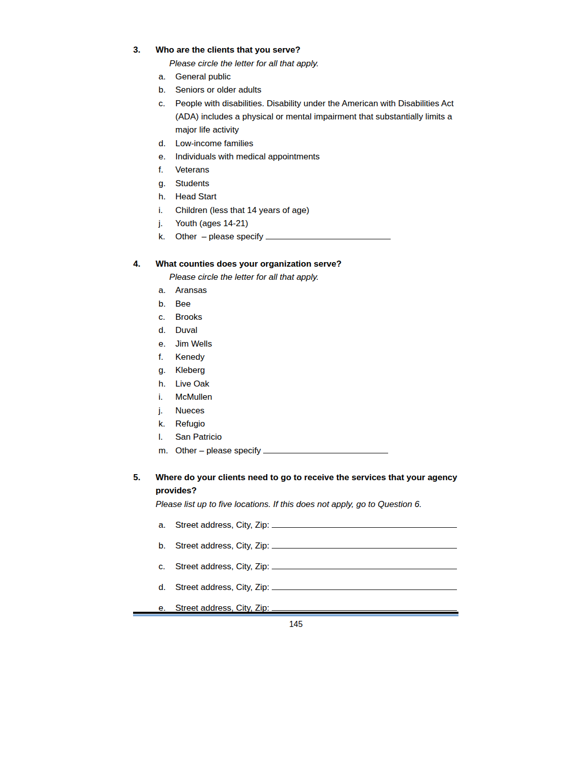3. Who are the clients that you serve? Please circle the letter for all that apply.
a. General public
b. Seniors or older adults
c. People with disabilities. Disability under the American with Disabilities Act (ADA) includes a physical or mental impairment that substantially limits a major life activity
d. Low-income families
e. Individuals with medical appointments
f. Veterans
g. Students
h. Head Start
i. Children (less that 14 years of age)
j. Youth (ages 14-21)
k. Other – please specify
4. What counties does your organization serve? Please circle the letter for all that apply.
a. Aransas
b. Bee
c. Brooks
d. Duval
e. Jim Wells
f. Kenedy
g. Kleberg
h. Live Oak
i. McMullen
j. Nueces
k. Refugio
l. San Patricio
m. Other – please specify
5. Where do your clients need to go to receive the services that your agency provides? Please list up to five locations. If this does not apply, go to Question 6.
a. Street address, City, Zip:
b. Street address, City, Zip:
c. Street address, City, Zip:
d. Street address, City, Zip:
e. Street address, City, Zip:
145